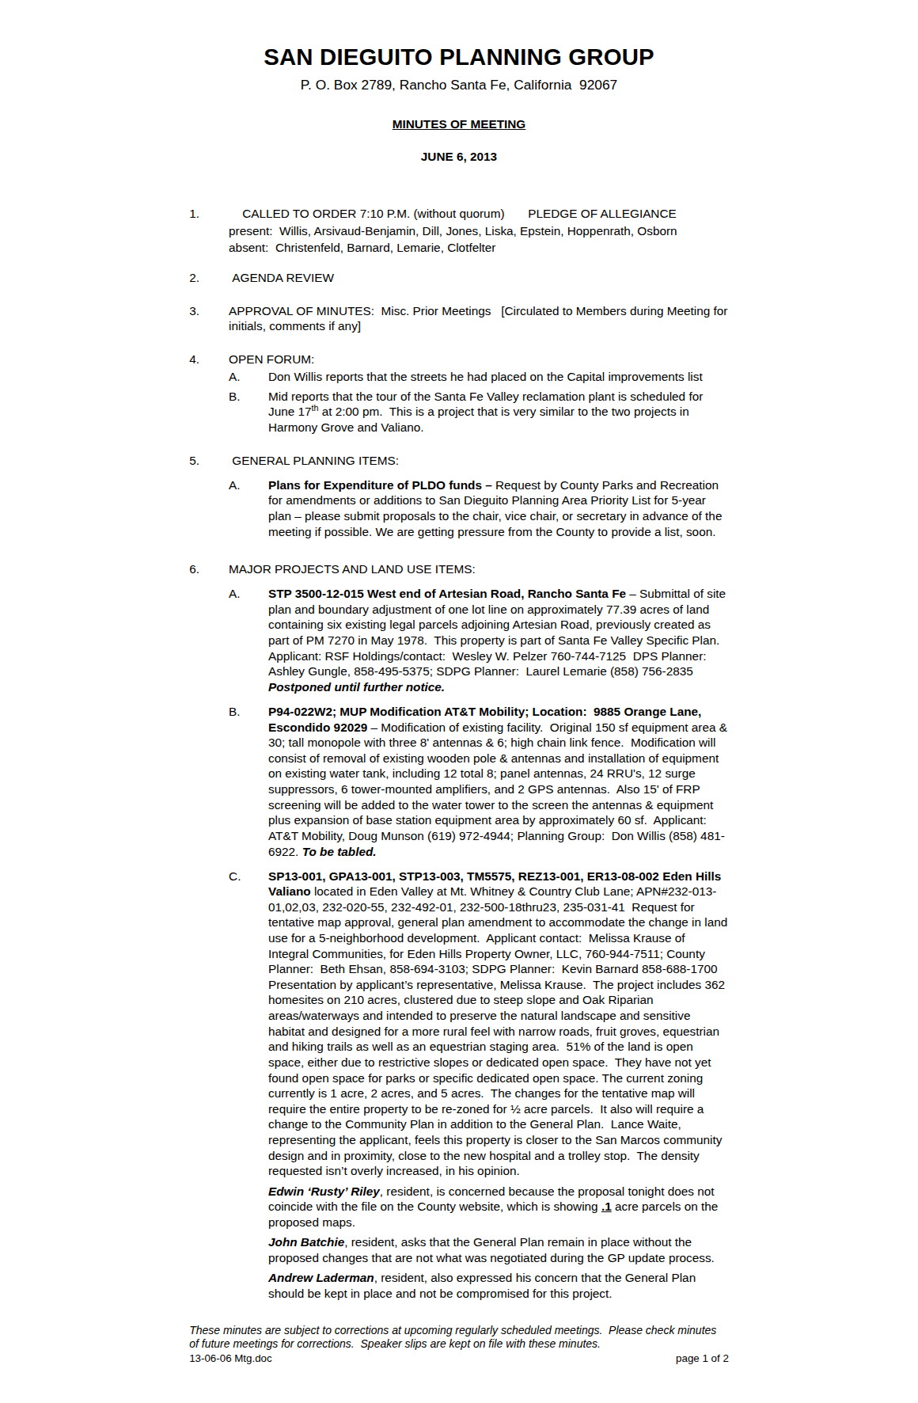SAN DIEGUITO PLANNING GROUP
P. O. Box 2789, Rancho Santa Fe, California 92067
MINUTES OF MEETING
JUNE 6, 2013
1.
CALLED TO ORDER 7:10 P.M. (without quorum) PLEDGE OF ALLEGIANCE
present: Willis, Arsivaud-Benjamin, Dill, Jones, Liska, Epstein, Hoppenrath, Osborn
absent: Christenfeld, Barnard, Lemarie, Clotfelter
2.
AGENDA REVIEW
3.
APPROVAL OF MINUTES: Misc. Prior Meetings [Circulated to Members during Meeting for initials, comments if any]
4.
OPEN FORUM:
A.
Don Willis reports that the streets he had placed on the Capital improvements list
B.
Mid reports that the tour of the Santa Fe Valley reclamation plant is scheduled for June 17th at 2:00 pm. This is a project that is very similar to the two projects in Harmony Grove and Valiano.
5.
GENERAL PLANNING ITEMS:
A.
Plans for Expenditure of PLDO funds – Request by County Parks and Recreation for amendments or additions to San Dieguito Planning Area Priority List for 5-year plan – please submit proposals to the chair, vice chair, or secretary in advance of the meeting if possible. We are getting pressure from the County to provide a list, soon.
6.
MAJOR PROJECTS AND LAND USE ITEMS:
A.
STP 3500-12-015 West end of Artesian Road, Rancho Santa Fe – Submittal of site plan and boundary adjustment of one lot line on approximately 77.39 acres of land containing six existing legal parcels adjoining Artesian Road, previously created as part of PM 7270 in May 1978. This property is part of Santa Fe Valley Specific Plan. Applicant: RSF Holdings/contact: Wesley W. Pelzer 760-744-7125 DPS Planner: Ashley Gungle, 858-495-5375; SDPG Planner: Laurel Lemarie (858) 756-2835 Postponed until further notice.
B.
P94-022W2; MUP Modification AT&T Mobility; Location: 9885 Orange Lane, Escondido 92029 – Modification of existing facility. Original 150 sf equipment area & 30; tall monopole with three 8' antennas & 6; high chain link fence. Modification will consist of removal of existing wooden pole & antennas and installation of equipment on existing water tank, including 12 total 8; panel antennas, 24 RRU's, 12 surge suppressors, 6 tower-mounted amplifiers, and 2 GPS antennas. Also 15' of FRP screening will be added to the water tower to the screen the antennas & equipment plus expansion of base station equipment area by approximately 60 sf. Applicant: AT&T Mobility, Doug Munson (619) 972-4944; Planning Group: Don Willis (858) 481-6922. To be tabled.
C.
SP13-001, GPA13-001, STP13-003, TM5575, REZ13-001, ER13-08-002 Eden Hills Valiano located in Eden Valley at Mt. Whitney & Country Club Lane; APN#232-013-01,02,03, 232-020-55, 232-492-01, 232-500-18thru23, 235-031-41 Request for tentative map approval, general plan amendment to accommodate the change in land use for a 5-neighborhood development. Applicant contact: Melissa Krause of Integral Communities, for Eden Hills Property Owner, LLC, 760-944-7511; County Planner: Beth Ehsan, 858-694-3103; SDPG Planner: Kevin Barnard 858-688-1700 Presentation by applicant’s representative, Melissa Krause. The project includes 362 homesites on 210 acres, clustered due to steep slope and Oak Riparian areas/waterways and intended to preserve the natural landscape and sensitive habitat and designed for a more rural feel with narrow roads, fruit groves, equestrian and hiking trails as well as an equestrian staging area. 51% of the land is open space, either due to restrictive slopes or dedicated open space. They have not yet found open space for parks or specific dedicated open space. The current zoning currently is 1 acre, 2 acres, and 5 acres. The changes for the tentative map will require the entire property to be re-zoned for ½ acre parcels. It also will require a change to the Community Plan in addition to the General Plan. Lance Waite, representing the applicant, feels this property is closer to the San Marcos community design and in proximity, close to the new hospital and a trolley stop. The density requested isn’t overly increased, in his opinion.
Edwin ‘Rusty’ Riley, resident, is concerned because the proposal tonight does not coincide with the file on the County website, which is showing .1 acre parcels on the proposed maps.
John Batchie, resident, asks that the General Plan remain in place without the proposed changes that are not what was negotiated during the GP update process.
Andrew Laderman, resident, also expressed his concern that the General Plan should be kept in place and not be compromised for this project.
These minutes are subject to corrections at upcoming regularly scheduled meetings. Please check minutes of future meetings for corrections. Speaker slips are kept on file with these minutes.
13-06-06 Mtg.doc page 1 of 2